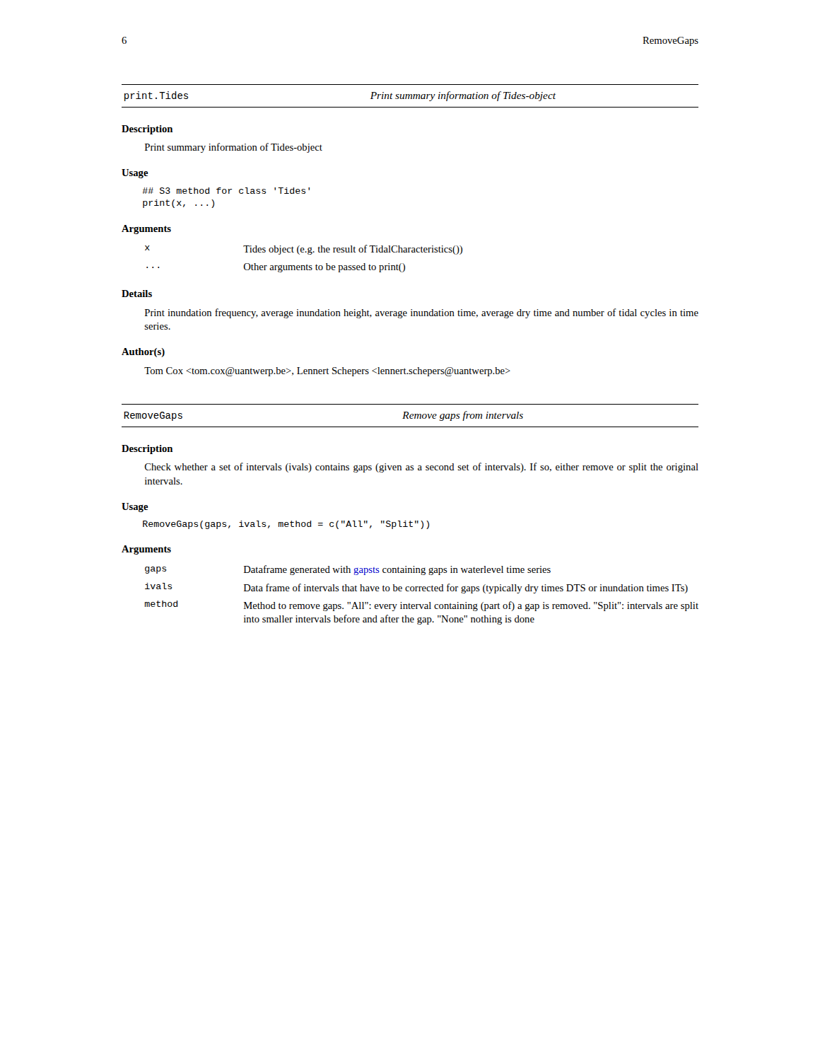6 RemoveGaps
print.Tides Print summary information of Tides-object
Description
Print summary information of Tides-object
Usage
## S3 method for class 'Tides'
print(x, ...)
Arguments
| x | Tides object (e.g. the result of TidalCharacteristics()) |
| ... | Other arguments to be passed to print() |
Details
Print inundation frequency, average inundation height, average inundation time, average dry time and number of tidal cycles in time series.
Author(s)
Tom Cox <tom.cox@uantwerp.be>, Lennert Schepers <lennert.schepers@uantwerp.be>
RemoveGaps Remove gaps from intervals
Description
Check whether a set of intervals (ivals) contains gaps (given as a second set of intervals). If so, either remove or split the original intervals.
Usage
RemoveGaps(gaps, ivals, method = c("All", "Split"))
Arguments
| gaps | Dataframe generated with gapsts containing gaps in waterlevel time series |
| ivals | Data frame of intervals that have to be corrected for gaps (typically dry times DTS or inundation times ITs) |
| method | Method to remove gaps. "All": every interval containing (part of) a gap is removed. "Split": intervals are split into smaller intervals before and after the gap. "None" nothing is done |